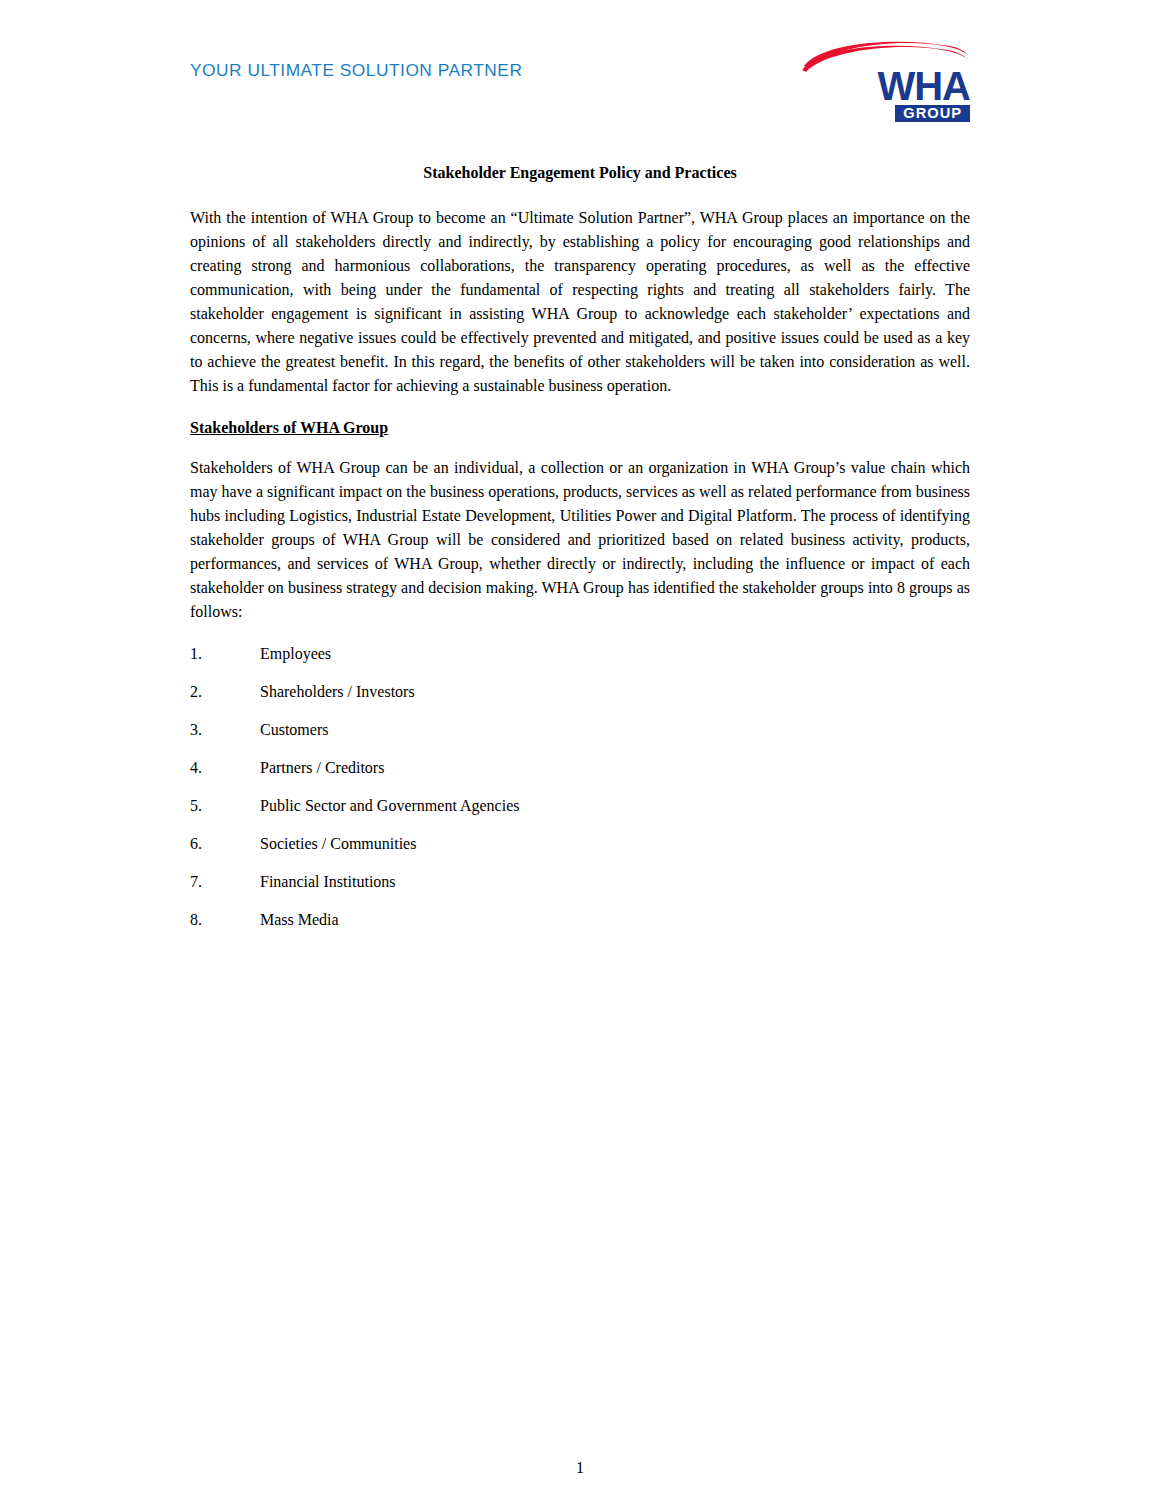YOUR ULTIMATE SOLUTION PARTNER
WHA
GROUP
Stakeholder Engagement Policy and Practices
With the intention of WHA Group to become an “Ultimate Solution Partner”, WHA Group places an importance on the opinions of all stakeholders directly and indirectly, by establishing a policy for encouraging good relationships and creating strong and harmonious collaborations, the transparency operating procedures, as well as the effective communication, with being under the fundamental of respecting rights and treating all stakeholders fairly. The stakeholder engagement is significant in assisting WHA Group to acknowledge each stakeholder’ expectations and concerns, where negative issues could be effectively prevented and mitigated, and positive issues could be used as a key to achieve the greatest benefit. In this regard, the benefits of other stakeholders will be taken into consideration as well. This is a fundamental factor for achieving a sustainable business operation.
Stakeholders of WHA Group
Stakeholders of WHA Group can be an individual, a collection or an organization in WHA Group’s value chain which may have a significant impact on the business operations, products, services as well as related performance from business hubs including Logistics, Industrial Estate Development, Utilities Power and Digital Platform. The process of identifying stakeholder groups of WHA Group will be considered and prioritized based on related business activity, products, performances, and services of WHA Group, whether directly or indirectly, including the influence or impact of each stakeholder on business strategy and decision making. WHA Group has identified the stakeholder groups into 8 groups as follows:
Employees
Shareholders / Investors
Customers
Partners / Creditors
Public Sector and Government Agencies
Societies / Communities
Financial Institutions
Mass Media
1